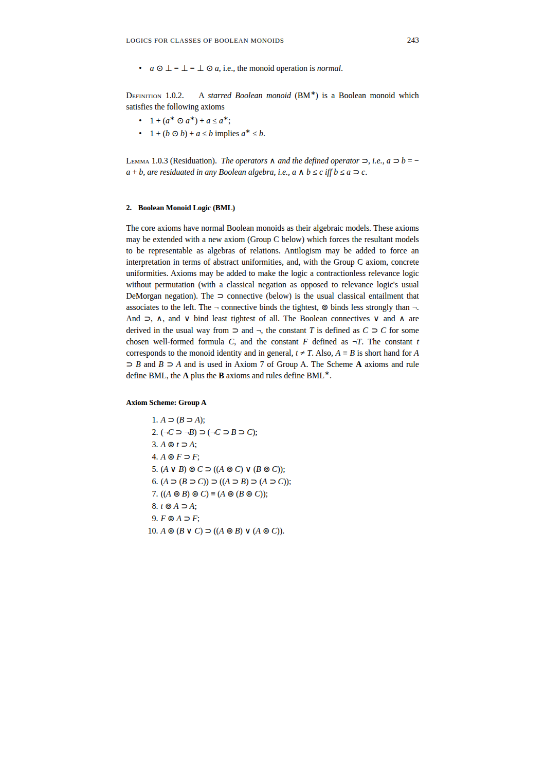Logics for classes of Boolean monoids 243
a ⊙ ⊥ = ⊥ = ⊥ ⊙ a, i.e., the monoid operation is normal.
Definition 1.0.2. A starred Boolean monoid (BM∗) is a Boolean monoid which satisfies the following axioms
1 + (a∗ ⊙ a∗) + a ≤ a∗;
1 + (b ⊙ b) + a ≤ b implies a∗ ≤ b.
Lemma 1.0.3 (Residuation). The operators ∧ and the defined operator ⊃, i.e., a ⊃ b = − a + b, are residuated in any Boolean algebra, i.e., a ∧ b ≤ c iff b ≤ a ⊃ c.
2. Boolean Monoid Logic (BML)
The core axioms have normal Boolean monoids as their algebraic models. These axioms may be extended with a new axiom (Group C below) which forces the resultant models to be representable as algebras of relations. Antilogism may be added to force an interpretation in terms of abstract uniformities, and, with the Group C axiom, concrete uniformities. Axioms may be added to make the logic a contractionless relevance logic without permutation (with a classical negation as opposed to relevance logic's usual DeMorgan negation). The ⊃ connective (below) is the usual classical entailment that associates to the left. The ¬ connective binds the tightest, ⊚ binds less strongly than ¬. And ⊃, ∧, and ∨ bind least tightest of all. The Boolean connectives ∨ and ∧ are derived in the usual way from ⊃ and ¬, the constant T is defined as C ⊃ C for some chosen well-formed formula C, and the constant F defined as ¬T. The constant t corresponds to the monoid identity and in general, t ≠ T. Also, A ≡ B is short hand for A ⊃ B and B ⊃ A and is used in Axiom 7 of Group A. The Scheme A axioms and rule define BML, the A plus the B axioms and rules define BML∗.
Axiom Scheme: Group A
A ⊃ (B ⊃ A);
(¬C ⊃ ¬B) ⊃ (¬C ⊃ B ⊃ C);
A ⊚ t ⊃ A;
A ⊚ F ⊃ F;
(A ∨ B) ⊚ C ⊃ ((A ⊚ C) ∨ (B ⊚ C));
(A ⊃ (B ⊃ C)) ⊃ ((A ⊃ B) ⊃ (A ⊃ C));
((A ⊚ B) ⊚ C) ≡ (A ⊚ (B ⊚ C));
t ⊚ A ⊃ A;
F ⊚ A ⊃ F;
A ⊚ (B ∨ C) ⊃ ((A ⊚ B) ∨ (A ⊚ C)).